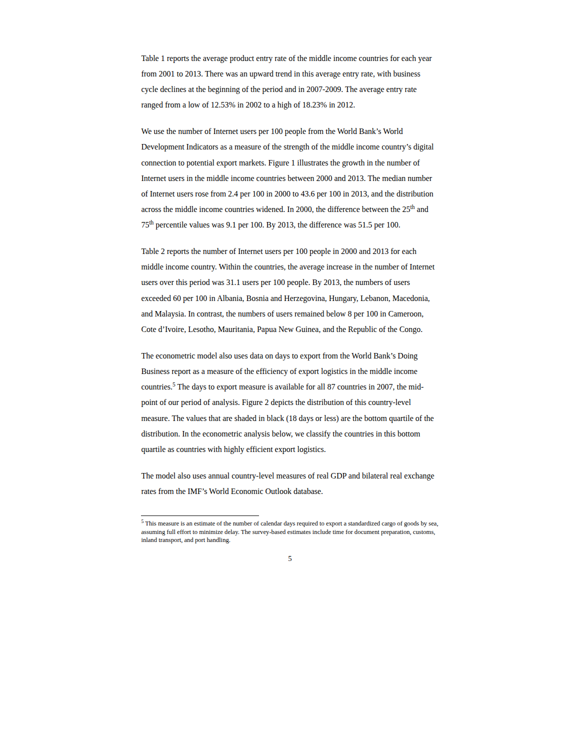Table 1 reports the average product entry rate of the middle income countries for each year from 2001 to 2013. There was an upward trend in this average entry rate, with business cycle declines at the beginning of the period and in 2007-2009. The average entry rate ranged from a low of 12.53% in 2002 to a high of 18.23% in 2012.
We use the number of Internet users per 100 people from the World Bank’s World Development Indicators as a measure of the strength of the middle income country’s digital connection to potential export markets. Figure 1 illustrates the growth in the number of Internet users in the middle income countries between 2000 and 2013. The median number of Internet users rose from 2.4 per 100 in 2000 to 43.6 per 100 in 2013, and the distribution across the middle income countries widened. In 2000, the difference between the 25th and 75th percentile values was 9.1 per 100. By 2013, the difference was 51.5 per 100.
Table 2 reports the number of Internet users per 100 people in 2000 and 2013 for each middle income country. Within the countries, the average increase in the number of Internet users over this period was 31.1 users per 100 people. By 2013, the numbers of users exceeded 60 per 100 in Albania, Bosnia and Herzegovina, Hungary, Lebanon, Macedonia, and Malaysia. In contrast, the numbers of users remained below 8 per 100 in Cameroon, Cote d’Ivoire, Lesotho, Mauritania, Papua New Guinea, and the Republic of the Congo.
The econometric model also uses data on days to export from the World Bank’s Doing Business report as a measure of the efficiency of export logistics in the middle income countries.5 The days to export measure is available for all 87 countries in 2007, the mid-point of our period of analysis. Figure 2 depicts the distribution of this country-level measure. The values that are shaded in black (18 days or less) are the bottom quartile of the distribution. In the econometric analysis below, we classify the countries in this bottom quartile as countries with highly efficient export logistics.
The model also uses annual country-level measures of real GDP and bilateral real exchange rates from the IMF’s World Economic Outlook database.
5 This measure is an estimate of the number of calendar days required to export a standardized cargo of goods by sea, assuming full effort to minimize delay. The survey-based estimates include time for document preparation, customs, inland transport, and port handling.
5